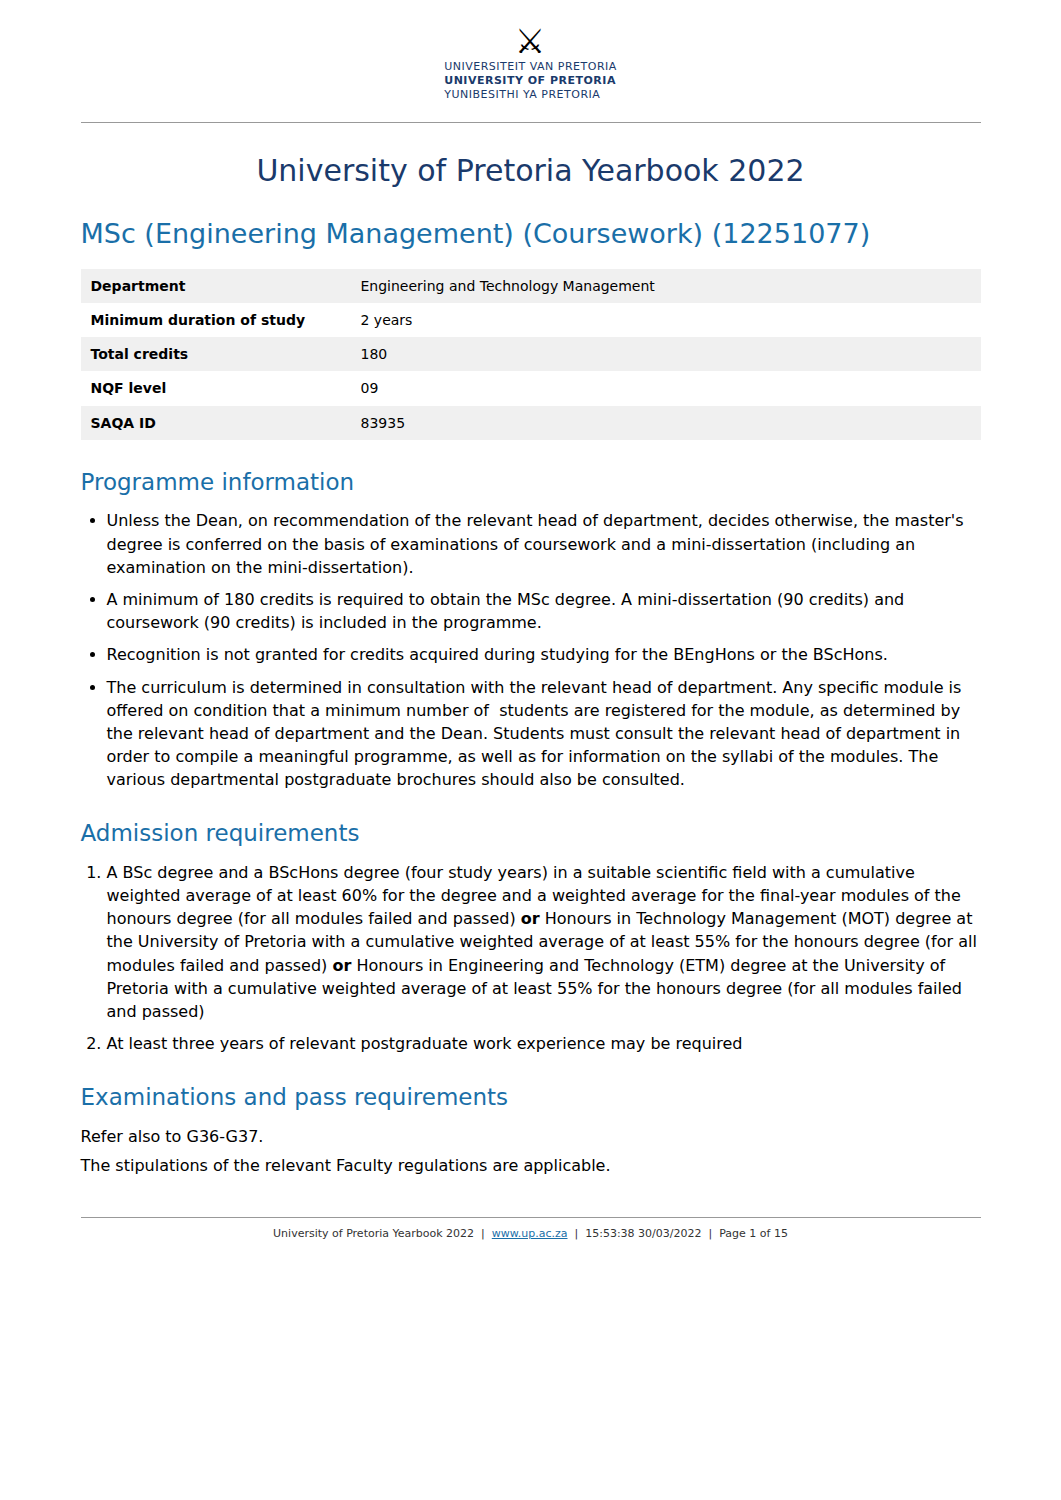⚔ UNIVERSITEIT VAN PRETORIA
UNIVERSITY OF PRETORIA
YUNIBESITHI YA PRETORIA
University of Pretoria Yearbook 2022
MSc (Engineering Management) (Coursework) (12251077)
| Department | Engineering and Technology Management |
| Minimum duration of study | 2 years |
| Total credits | 180 |
| NQF level | 09 |
| SAQA ID | 83935 |
Programme information
Unless the Dean, on recommendation of the relevant head of department, decides otherwise, the master's degree is conferred on the basis of examinations of coursework and a mini-dissertation (including an examination on the mini-dissertation).
A minimum of 180 credits is required to obtain the MSc degree. A mini-dissertation (90 credits) and coursework (90 credits) is included in the programme.
Recognition is not granted for credits acquired during studying for the BEngHons or the BScHons.
The curriculum is determined in consultation with the relevant head of department. Any specific module is offered on condition that a minimum number of students are registered for the module, as determined by the relevant head of department and the Dean. Students must consult the relevant head of department in order to compile a meaningful programme, as well as for information on the syllabi of the modules. The various departmental postgraduate brochures should also be consulted.
Admission requirements
A BSc degree and a BScHons degree (four study years) in a suitable scientific field with a cumulative weighted average of at least 60% for the degree and a weighted average for the final-year modules of the honours degree (for all modules failed and passed) or Honours in Technology Management (MOT) degree at the University of Pretoria with a cumulative weighted average of at least 55% for the honours degree (for all modules failed and passed) or Honours in Engineering and Technology (ETM) degree at the University of Pretoria with a cumulative weighted average of at least 55% for the honours degree (for all modules failed and passed)
At least three years of relevant postgraduate work experience may be required
Examinations and pass requirements
Refer also to G36-G37.
The stipulations of the relevant Faculty regulations are applicable.
University of Pretoria Yearbook 2022 | www.up.ac.za | 15:53:38 30/03/2022 | Page 1 of 15